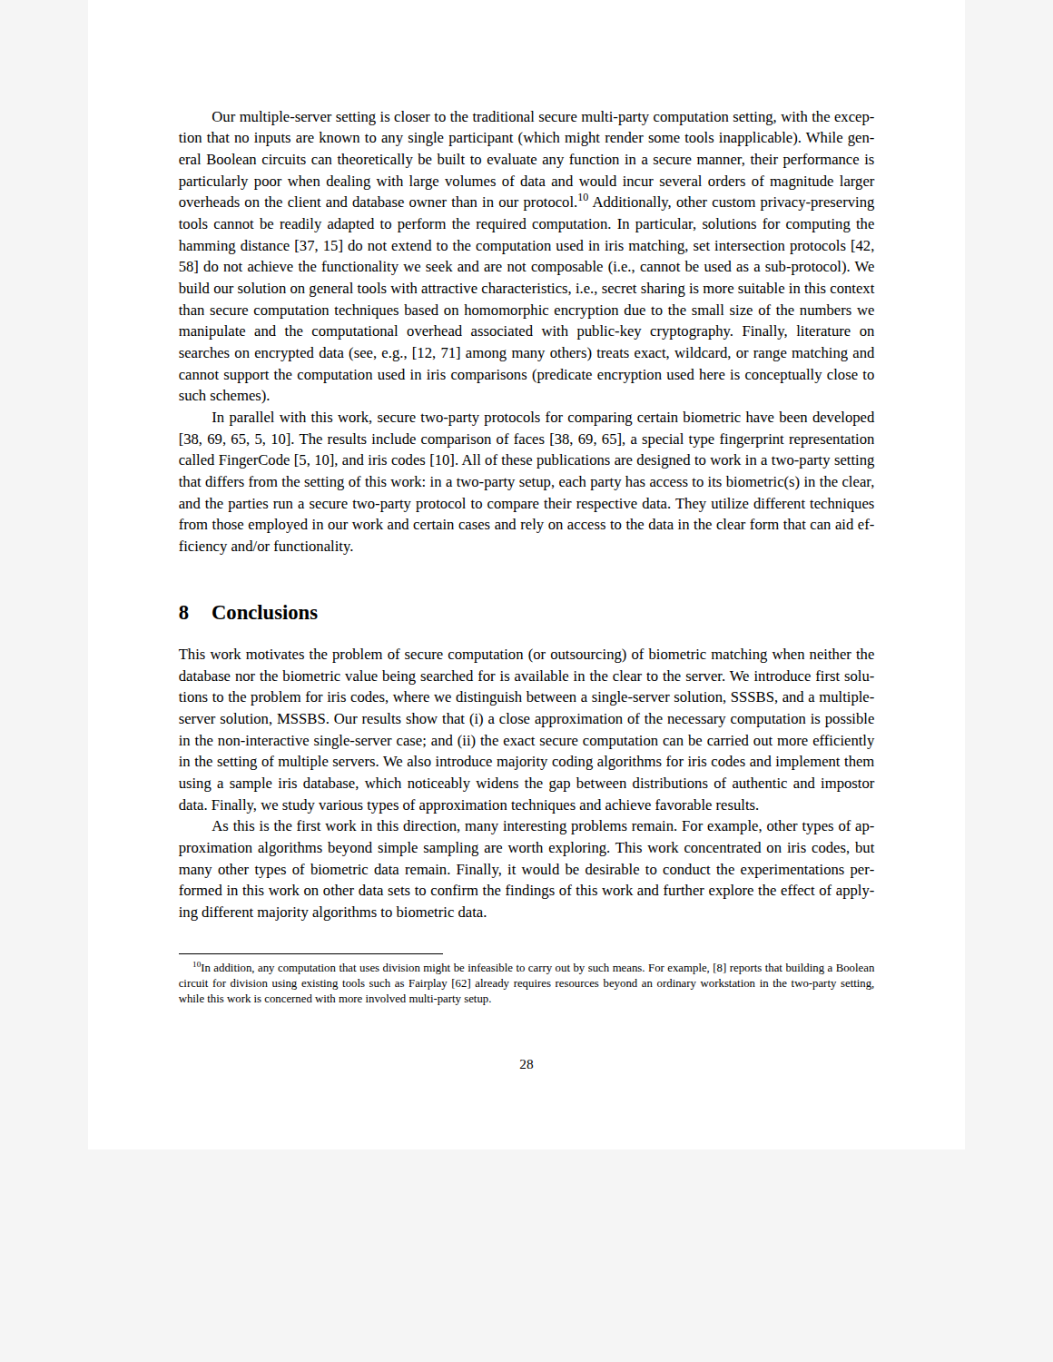Our multiple-server setting is closer to the traditional secure multi-party computation setting, with the exception that no inputs are known to any single participant (which might render some tools inapplicable). While general Boolean circuits can theoretically be built to evaluate any function in a secure manner, their performance is particularly poor when dealing with large volumes of data and would incur several orders of magnitude larger overheads on the client and database owner than in our protocol.10 Additionally, other custom privacy-preserving tools cannot be readily adapted to perform the required computation. In particular, solutions for computing the hamming distance [37, 15] do not extend to the computation used in iris matching, set intersection protocols [42, 58] do not achieve the functionality we seek and are not composable (i.e., cannot be used as a sub-protocol). We build our solution on general tools with attractive characteristics, i.e., secret sharing is more suitable in this context than secure computation techniques based on homomorphic encryption due to the small size of the numbers we manipulate and the computational overhead associated with public-key cryptography. Finally, literature on searches on encrypted data (see, e.g., [12, 71] among many others) treats exact, wildcard, or range matching and cannot support the computation used in iris comparisons (predicate encryption used here is conceptually close to such schemes).
In parallel with this work, secure two-party protocols for comparing certain biometric have been developed [38, 69, 65, 5, 10]. The results include comparison of faces [38, 69, 65], a special type fingerprint representation called FingerCode [5, 10], and iris codes [10]. All of these publications are designed to work in a two-party setting that differs from the setting of this work: in a two-party setup, each party has access to its biometric(s) in the clear, and the parties run a secure two-party protocol to compare their respective data. They utilize different techniques from those employed in our work and certain cases and rely on access to the data in the clear form that can aid efficiency and/or functionality.
8 Conclusions
This work motivates the problem of secure computation (or outsourcing) of biometric matching when neither the database nor the biometric value being searched for is available in the clear to the server. We introduce first solutions to the problem for iris codes, where we distinguish between a single-server solution, SSSBS, and a multiple-server solution, MSSBS. Our results show that (i) a close approximation of the necessary computation is possible in the non-interactive single-server case; and (ii) the exact secure computation can be carried out more efficiently in the setting of multiple servers. We also introduce majority coding algorithms for iris codes and implement them using a sample iris database, which noticeably widens the gap between distributions of authentic and impostor data. Finally, we study various types of approximation techniques and achieve favorable results.
As this is the first work in this direction, many interesting problems remain. For example, other types of approximation algorithms beyond simple sampling are worth exploring. This work concentrated on iris codes, but many other types of biometric data remain. Finally, it would be desirable to conduct the experimentations performed in this work on other data sets to confirm the findings of this work and further explore the effect of applying different majority algorithms to biometric data.
10In addition, any computation that uses division might be infeasible to carry out by such means. For example, [8] reports that building a Boolean circuit for division using existing tools such as Fairplay [62] already requires resources beyond an ordinary workstation in the two-party setting, while this work is concerned with more involved multi-party setup.
28